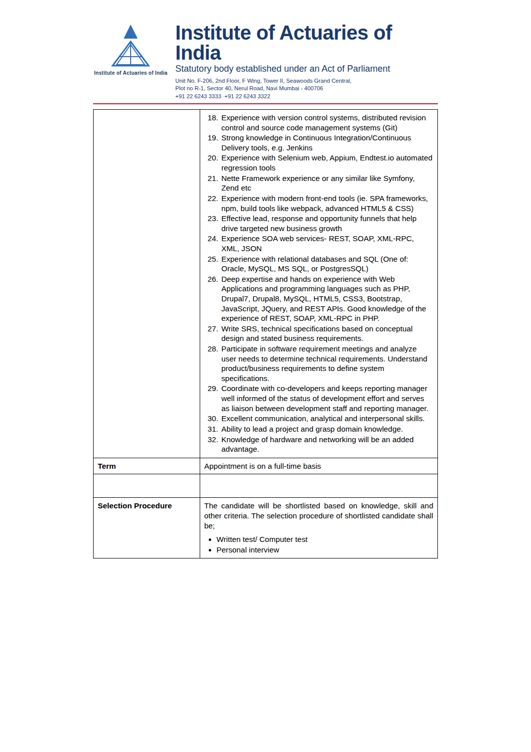Institute of Actuaries of India
Institute of Actuaries of India
Statutory body established under an Act of Parliament
Unit No. F-206, 2nd Floor, F Wing, Tower II, Seawoods Grand Central,
Plot no R-1, Sector 40, Nerul Road, Navi Mumbai - 400706
+91 22 6243 3333 +91 22 6243 3322
| | Experience with version control systems, distributed revision control and source code management systems (Git) Strong knowledge in Continuous Integration/Continuous Delivery tools, e.g. Jenkins Experience with Selenium web, Appium, Endtest.io automated regression tools Nette Framework experience or any similar like Symfony, Zend etc Experience with modern front-end tools (ie. SPA frameworks, npm, build tools like webpack, advanced HTML5 & CSS) Effective lead, response and opportunity funnels that help drive targeted new business growth Experience SOA web services- REST, SOAP, XML-RPC, XML, JSON Experience with relational databases and SQL (One of: Oracle, MySQL, MS SQL, or PostgresSQL) Deep expertise and hands on experience with Web Applications and programming languages such as PHP, Drupal7, Drupal8, MySQL, HTML5, CSS3, Bootstrap, JavaScript, JQuery, and REST APIs. Good knowledge of the experience of REST, SOAP, XML-RPC in PHP. Write SRS, technical specifications based on conceptual design and stated business requirements. Participate in software requirement meetings and analyze user needs to determine technical requirements. Understand product/business requirements to define system specifications. Coordinate with co-developers and keeps reporting manager well informed of the status of development effort and serves as liaison between development staff and reporting manager. Excellent communication, analytical and interpersonal skills. Ability to lead a project and grasp domain knowledge. Knowledge of hardware and networking will be an added advantage. |
| Term | Appointment is on a full-time basis |
| Selection Procedure | The candidate will be shortlisted based on knowledge, skill and other criteria. The selection procedure of shortlisted candidate shall be; Written test/ Computer test Personal interview |